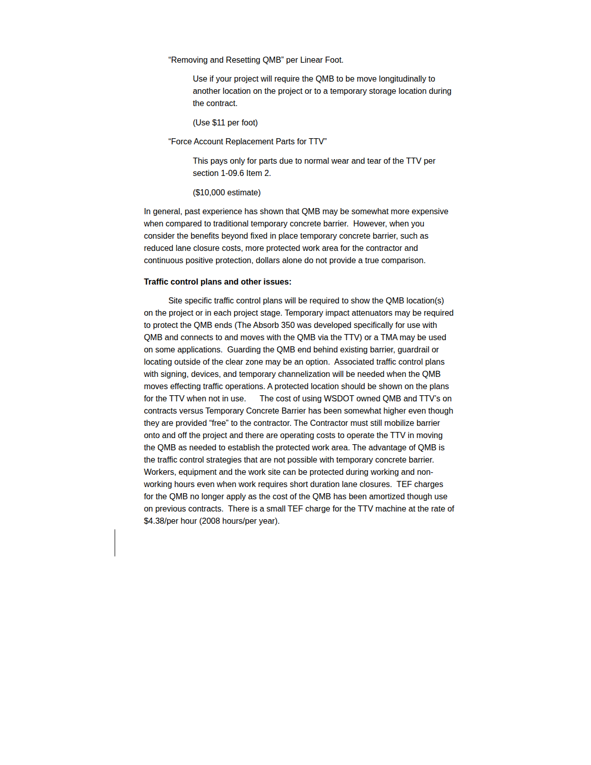“Removing and Resetting QMB” per Linear Foot.
Use if your project will require the QMB to be move longitudinally to another location on the project or to a temporary storage location during the contract.
(Use $11 per foot)
“Force Account Replacement Parts for TTV”
This pays only for parts due to normal wear and tear of the TTV per section 1-09.6 Item 2.
($10,000 estimate)
In general, past experience has shown that QMB may be somewhat more expensive when compared to traditional temporary concrete barrier. However, when you consider the benefits beyond fixed in place temporary concrete barrier, such as reduced lane closure costs, more protected work area for the contractor and continuous positive protection, dollars alone do not provide a true comparison.
Traffic control plans and other issues:
Site specific traffic control plans will be required to show the QMB location(s) on the project or in each project stage. Temporary impact attenuators may be required to protect the QMB ends (The Absorb 350 was developed specifically for use with QMB and connects to and moves with the QMB via the TTV) or a TMA may be used on some applications. Guarding the QMB end behind existing barrier, guardrail or locating outside of the clear zone may be an option. Associated traffic control plans with signing, devices, and temporary channelization will be needed when the QMB moves effecting traffic operations. A protected location should be shown on the plans for the TTV when not in use. The cost of using WSDOT owned QMB and TTV’s on contracts versus Temporary Concrete Barrier has been somewhat higher even though they are provided “free” to the contractor. The Contractor must still mobilize barrier onto and off the project and there are operating costs to operate the TTV in moving the QMB as needed to establish the protected work area. The advantage of QMB is the traffic control strategies that are not possible with temporary concrete barrier. Workers, equipment and the work site can be protected during working and non-working hours even when work requires short duration lane closures. TEF charges for the QMB no longer apply as the cost of the QMB has been amortized though use on previous contracts. There is a small TEF charge for the TTV machine at the rate of $4.38/per hour (2008 hours/per year).